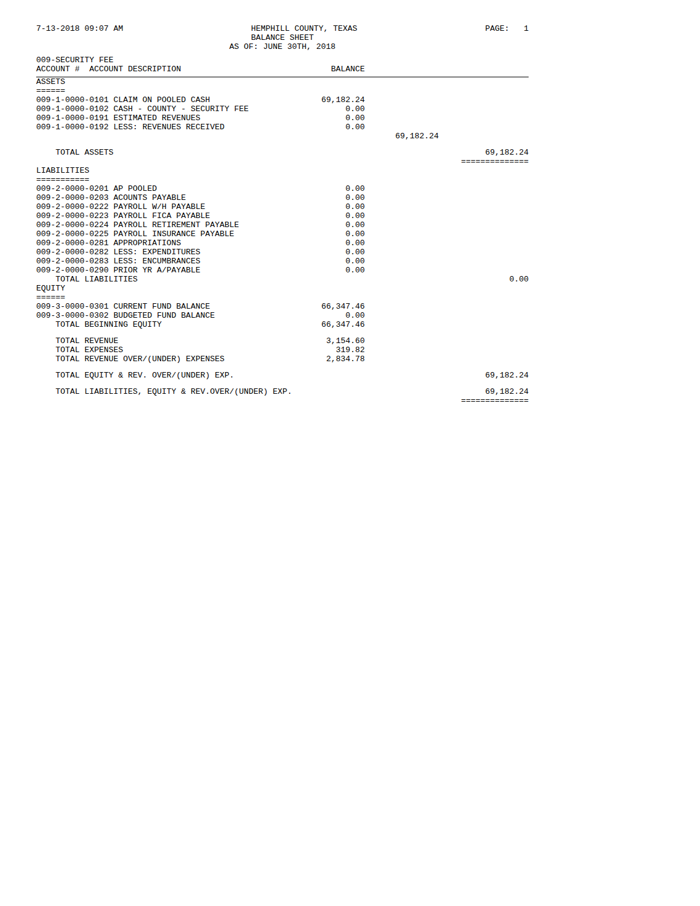7-13-2018 09:07 AM HEMPHILL COUNTY, TEXAS PAGE: 1
BALANCE SHEET
AS OF: JUNE 30TH, 2018
009-SECURITY FEE
| ACCOUNT # ACCOUNT DESCRIPTION | BALANCE | | |
| ASSETS | | | |
| ====== | | | |
| 009-1-0000-0101 CLAIM ON POOLED CASH | 69,182.24 | | |
| 009-1-0000-0102 CASH - COUNTY - SECURITY FEE | 0.00 | | |
| 009-1-0000-0191 ESTIMATED REVENUES | 0.00 | | |
| 009-1-0000-0192 LESS: REVENUES RECEIVED | 0.00 | | |
| | | 69,182.24 | |
| TOTAL ASSETS | | | 69,182.24 |
| | | | ============== |
| LIABILITIES | | | |
| =========== | | | |
| 009-2-0000-0201 AP POOLED | 0.00 | | |
| 009-2-0000-0203 ACOUNTS PAYABLE | 0.00 | | |
| 009-2-0000-0222 PAYROLL W/H PAYABLE | 0.00 | | |
| 009-2-0000-0223 PAYROLL FICA PAYABLE | 0.00 | | |
| 009-2-0000-0224 PAYROLL RETIREMENT PAYABLE | 0.00 | | |
| 009-2-0000-0225 PAYROLL INSURANCE PAYABLE | 0.00 | | |
| 009-2-0000-0281 APPROPRIATIONS | 0.00 | | |
| 009-2-0000-0282 LESS: EXPENDITURES | 0.00 | | |
| 009-2-0000-0283 LESS: ENCUMBRANCES | 0.00 | | |
| 009-2-0000-0290 PRIOR YR A/PAYABLE | 0.00 | | |
| TOTAL LIABILITIES | | | 0.00 |
| EQUITY | | | |
| ====== | | | |
| 009-3-0000-0301 CURRENT FUND BALANCE | 66,347.46 | | |
| 009-3-0000-0302 BUDGETED FUND BALANCE | 0.00 | | |
| TOTAL BEGINNING EQUITY | 66,347.46 | | |
| TOTAL REVENUE | 3,154.60 | | |
| TOTAL EXPENSES | 319.82 | | |
| TOTAL REVENUE OVER/(UNDER) EXPENSES | 2,834.78 | | |
| TOTAL EQUITY & REV. OVER/(UNDER) EXP. | | | 69,182.24 |
| TOTAL LIABILITIES, EQUITY & REV.OVER/(UNDER) EXP. | | | 69,182.24 |
| | | | ============== |